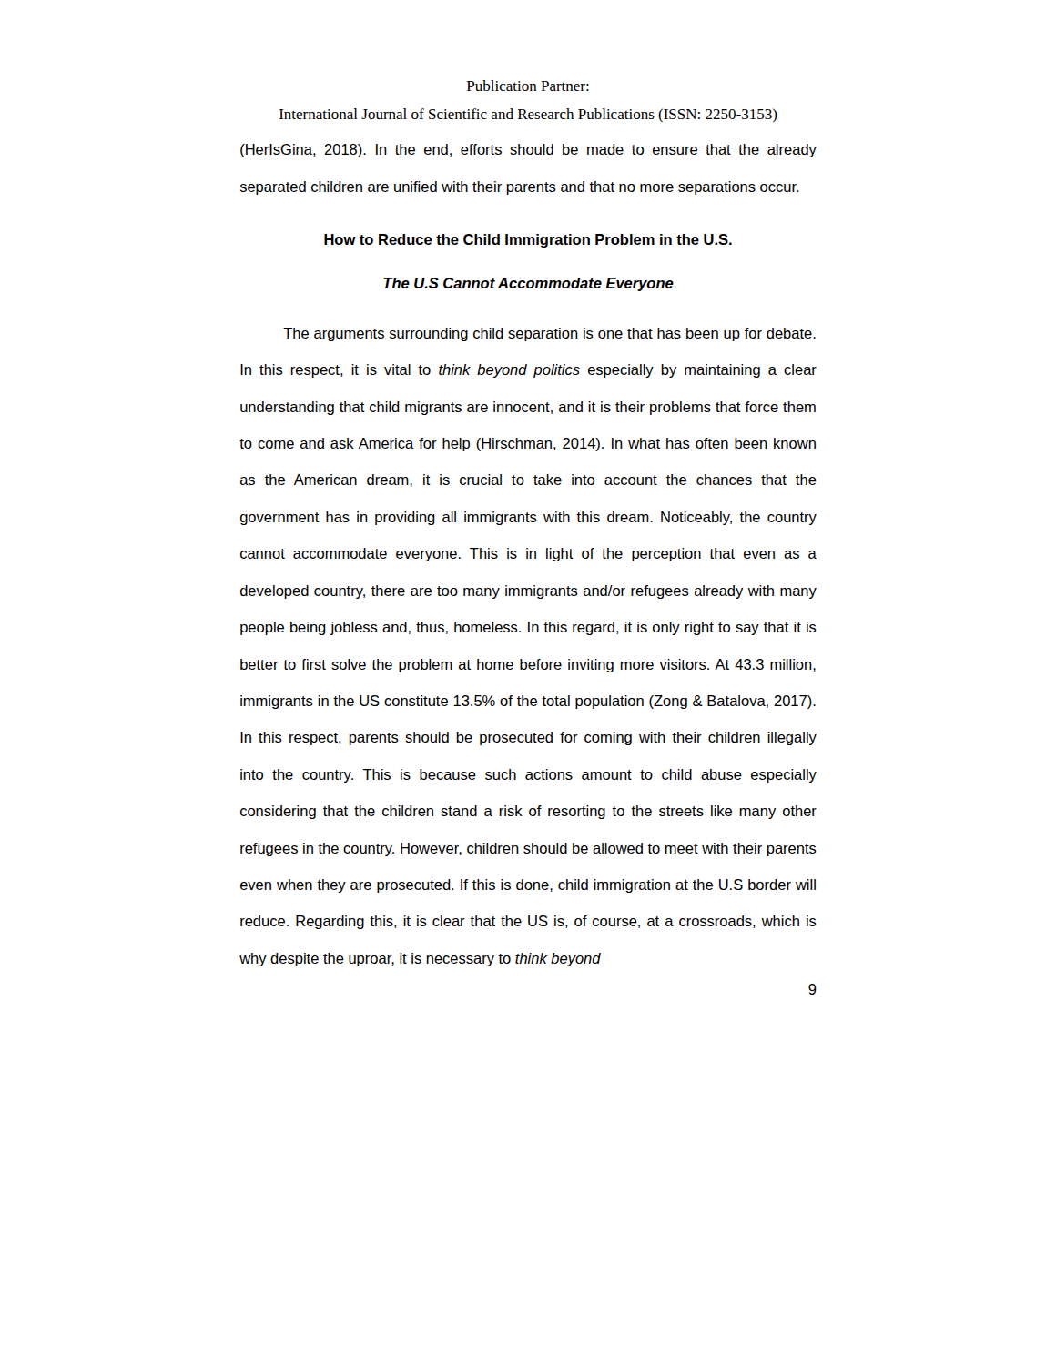Publication Partner:
International Journal of Scientific and Research Publications (ISSN: 2250-3153)
(HerIsGina, 2018). In the end, efforts should be made to ensure that the already separated children are unified with their parents and that no more separations occur.
How to Reduce the Child Immigration Problem in the U.S.
The U.S Cannot Accommodate Everyone
The arguments surrounding child separation is one that has been up for debate. In this respect, it is vital to think beyond politics especially by maintaining a clear understanding that child migrants are innocent, and it is their problems that force them to come and ask America for help (Hirschman, 2014). In what has often been known as the American dream, it is crucial to take into account the chances that the government has in providing all immigrants with this dream. Noticeably, the country cannot accommodate everyone. This is in light of the perception that even as a developed country, there are too many immigrants and/or refugees already with many people being jobless and, thus, homeless. In this regard, it is only right to say that it is better to first solve the problem at home before inviting more visitors. At 43.3 million, immigrants in the US constitute 13.5% of the total population (Zong & Batalova, 2017). In this respect, parents should be prosecuted for coming with their children illegally into the country. This is because such actions amount to child abuse especially considering that the children stand a risk of resorting to the streets like many other refugees in the country. However, children should be allowed to meet with their parents even when they are prosecuted. If this is done, child immigration at the U.S border will reduce. Regarding this, it is clear that the US is, of course, at a crossroads, which is why despite the uproar, it is necessary to think beyond
9